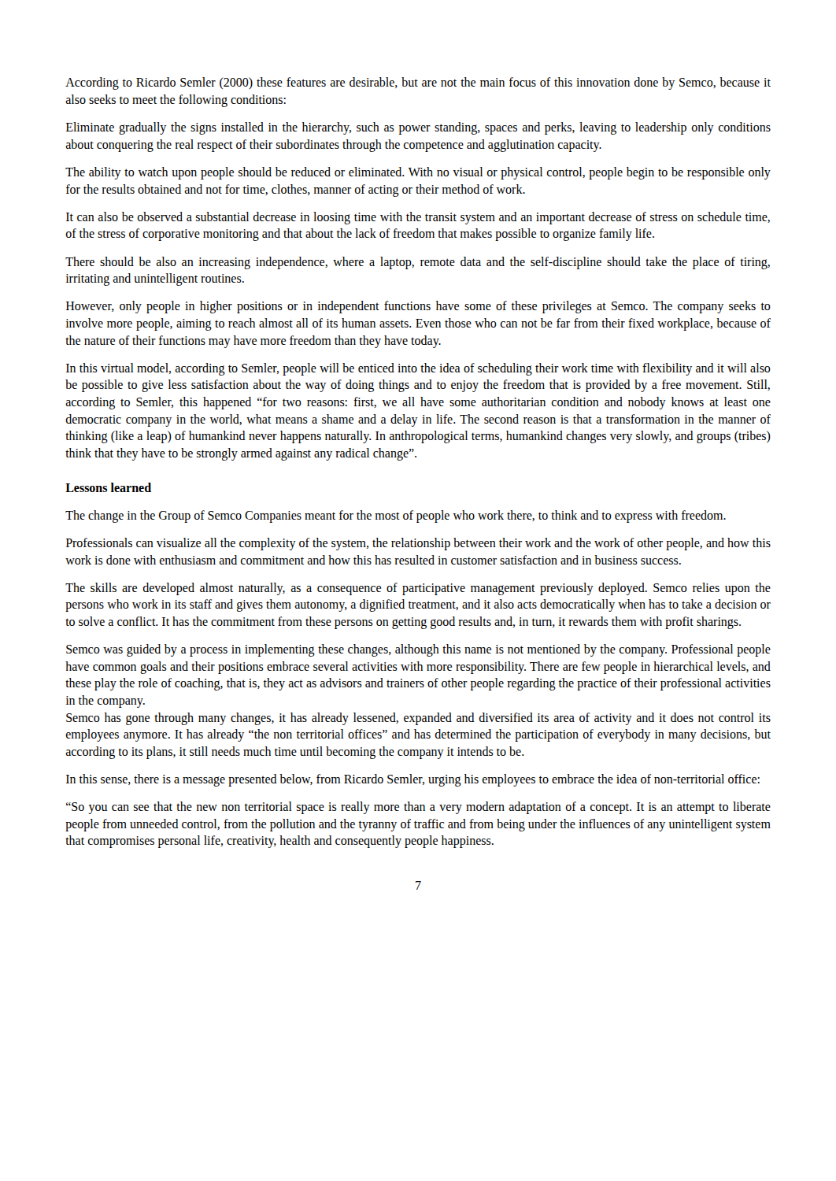According to Ricardo Semler (2000) these features are desirable, but are not the main focus of this innovation done by Semco, because it also seeks to meet the following conditions:
Eliminate gradually the signs installed in the hierarchy, such as power standing, spaces and perks, leaving to leadership only conditions about conquering the real respect of their subordinates through the competence and agglutination capacity.
The ability to watch upon people should be reduced or eliminated. With no visual or physical control, people begin to be responsible only for the results obtained and not for time, clothes, manner of acting or their method of work.
It can also be observed a substantial decrease in loosing time with the transit system and an important decrease of stress on schedule time, of the stress of corporative monitoring and that about the lack of freedom that makes possible to organize family life.
There should be also an increasing independence, where a laptop, remote data and the self-discipline should take the place of tiring, irritating and unintelligent routines.
However, only people in higher positions or in independent functions have some of these privileges at Semco. The company seeks to involve more people, aiming to reach almost all of its human assets. Even those who can not be far from their fixed workplace, because of the nature of their functions may have more freedom than they have today.
In this virtual model, according to Semler, people will be enticed into the idea of scheduling their work time with flexibility and it will also be possible to give less satisfaction about the way of doing things and to enjoy the freedom that is provided by a free movement. Still, according to Semler, this happened “for two reasons: first, we all have some authoritarian condition and nobody knows at least one democratic company in the world, what means a shame and a delay in life. The second reason is that a transformation in the manner of thinking (like a leap) of humankind never happens naturally. In anthropological terms, humankind changes very slowly, and groups (tribes) think that they have to be strongly armed against any radical change”.
Lessons learned
The change in the Group of Semco Companies meant for the most of people who work there, to think and to express with freedom.
Professionals can visualize all the complexity of the system, the relationship between their work and the work of other people, and how this work is done with enthusiasm and commitment and how this has resulted in customer satisfaction and in business success.
The skills are developed almost naturally, as a consequence of participative management previously deployed. Semco relies upon the persons who work in its staff and gives them autonomy, a dignified treatment, and it also acts democratically when has to take a decision or to solve a conflict. It has the commitment from these persons on getting good results and, in turn, it rewards them with profit sharings.
Semco was guided by a process in implementing these changes, although this name is not mentioned by the company. Professional people have common goals and their positions embrace several activities with more responsibility. There are few people in hierarchical levels, and these play the role of coaching, that is, they act as advisors and trainers of other people regarding the practice of their professional activities in the company.
Semco has gone through many changes, it has already lessened, expanded and diversified its area of activity and it does not control its employees anymore. It has already “the non territorial offices” and has determined the participation of everybody in many decisions, but according to its plans, it still needs much time until becoming the company it intends to be.
In this sense, there is a message presented below, from Ricardo Semler, urging his employees to embrace the idea of non-territorial office:
“So you can see that the new non territorial space is really more than a very modern adaptation of a concept. It is an attempt to liberate people from unneeded control, from the pollution and the tyranny of traffic and from being under the influences of any unintelligent system that compromises personal life, creativity, health and consequently people happiness.
7